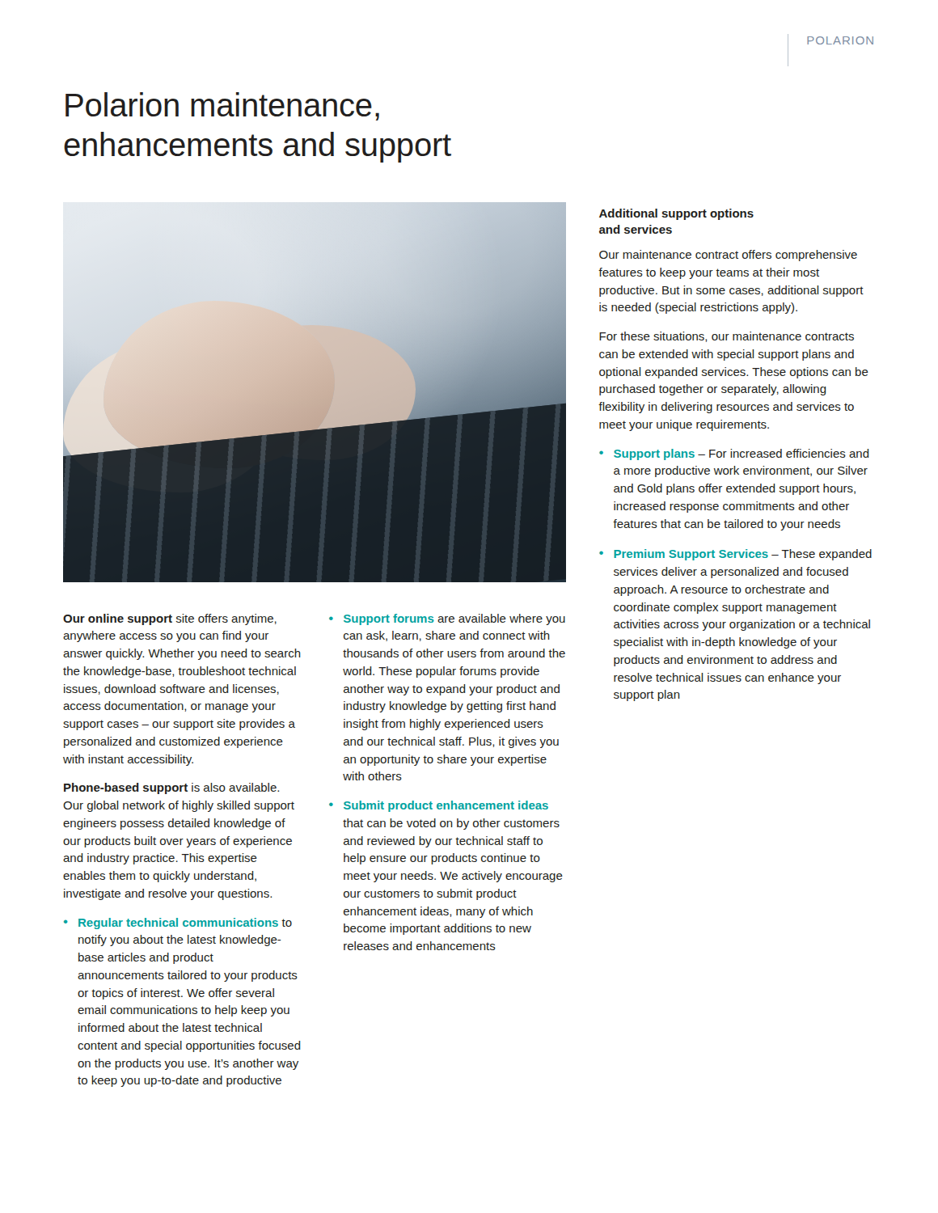POLARION
Polarion maintenance,
enhancements and support
Our online support site offers anytime, anywhere access so you can find your answer quickly. Whether you need to search the knowledge-base, troubleshoot technical issues, download software and licenses, access documentation, or manage your support cases – our support site provides a personalized and customized experience with instant accessibility.
Phone-based support is also available. Our global network of highly skilled support engineers possess detailed knowledge of our products built over years of experience and industry practice. This expertise enables them to quickly understand, investigate and resolve your questions.
Regular technical communications to notify you about the latest knowledge-base articles and product announcements tailored to your products or topics of interest. We offer several email communications to help keep you informed about the latest technical content and special opportunities focused on the products you use. It’s another way to keep you up-to-date and productive
Support forums are available where you can ask, learn, share and connect with thousands of other users from around the world. These popular forums provide another way to expand your product and industry knowledge by getting first hand insight from highly experienced users and our technical staff. Plus, it gives you an opportunity to share your expertise with others
Submit product enhancement ideas that can be voted on by other customers and reviewed by our technical staff to help ensure our products continue to meet your needs. We actively encourage our customers to submit product enhancement ideas, many of which become important additions to new releases and enhancements
Additional support options
and services
Our maintenance contract offers comprehensive features to keep your teams at their most productive. But in some cases, additional support is needed (special restrictions apply).
For these situations, our maintenance contracts can be extended with special support plans and optional expanded services. These options can be purchased together or separately, allowing flexibility in delivering resources and services to meet your unique requirements.
Support plans – For increased efficiencies and a more productive work environment, our Silver and Gold plans offer extended support hours, increased response commitments and other features that can be tailored to your needs
Premium Support Services – These expanded services deliver a personalized and focused approach. A resource to orchestrate and coordinate complex support management activities across your organization or a technical specialist with in-depth knowledge of your products and environment to address and resolve technical issues can enhance your support plan